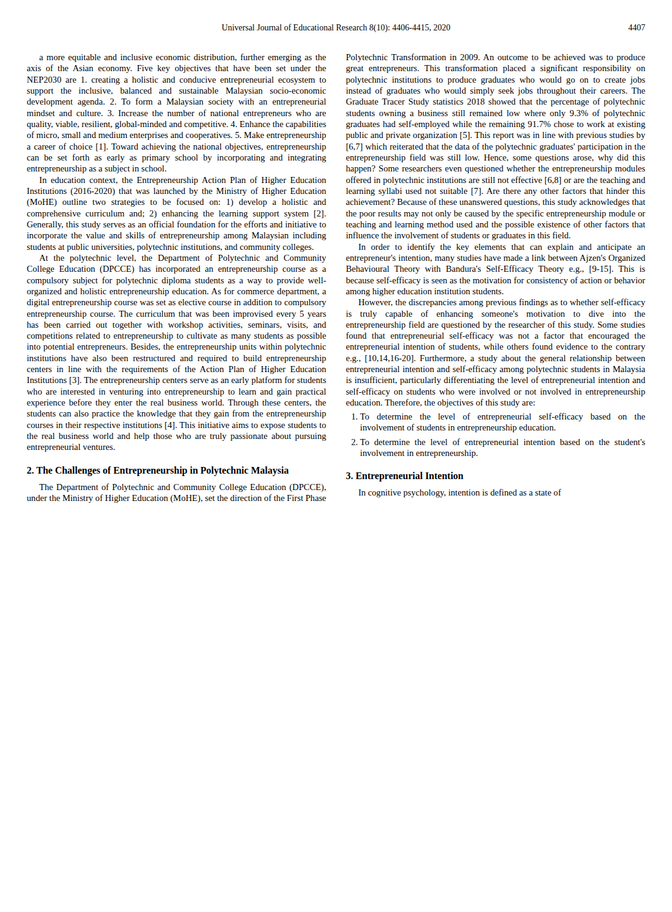Universal Journal of Educational Research 8(10): 4406-4415, 2020 4407
a more equitable and inclusive economic distribution, further emerging as the axis of the Asian economy. Five key objectives that have been set under the NEP2030 are 1. creating a holistic and conducive entrepreneurial ecosystem to support the inclusive, balanced and sustainable Malaysian socio-economic development agenda. 2. To form a Malaysian society with an entrepreneurial mindset and culture. 3. Increase the number of national entrepreneurs who are quality, viable, resilient, global-minded and competitive. 4. Enhance the capabilities of micro, small and medium enterprises and cooperatives. 5. Make entrepreneurship a career of choice [1]. Toward achieving the national objectives, entrepreneurship can be set forth as early as primary school by incorporating and integrating entrepreneurship as a subject in school.
In education context, the Entrepreneurship Action Plan of Higher Education Institutions (2016-2020) that was launched by the Ministry of Higher Education (MoHE) outline two strategies to be focused on: 1) develop a holistic and comprehensive curriculum and; 2) enhancing the learning support system [2]. Generally, this study serves as an official foundation for the efforts and initiative to incorporate the value and skills of entrepreneurship among Malaysian including students at public universities, polytechnic institutions, and community colleges.
At the polytechnic level, the Department of Polytechnic and Community College Education (DPCCE) has incorporated an entrepreneurship course as a compulsory subject for polytechnic diploma students as a way to provide well-organized and holistic entrepreneurship education. As for commerce department, a digital entrepreneurship course was set as elective course in addition to compulsory entrepreneurship course. The curriculum that was been improvised every 5 years has been carried out together with workshop activities, seminars, visits, and competitions related to entrepreneurship to cultivate as many students as possible into potential entrepreneurs. Besides, the entrepreneurship units within polytechnic institutions have also been restructured and required to build entrepreneurship centers in line with the requirements of the Action Plan of Higher Education Institutions [3]. The entrepreneurship centers serve as an early platform for students who are interested in venturing into entrepreneurship to learn and gain practical experience before they enter the real business world. Through these centers, the students can also practice the knowledge that they gain from the entrepreneurship courses in their respective institutions [4]. This initiative aims to expose students to the real business world and help those who are truly passionate about pursuing entrepreneurial ventures.
2. The Challenges of Entrepreneurship in Polytechnic Malaysia
The Department of Polytechnic and Community College Education (DPCCE), under the Ministry of Higher Education (MoHE), set the direction of the First Phase Polytechnic Transformation in 2009. An outcome to be achieved was to produce great entrepreneurs. This transformation placed a significant responsibility on polytechnic institutions to produce graduates who would go on to create jobs instead of graduates who would simply seek jobs throughout their careers. The Graduate Tracer Study statistics 2018 showed that the percentage of polytechnic students owning a business still remained low where only 9.3% of polytechnic graduates had self-employed while the remaining 91.7% chose to work at existing public and private organization [5]. This report was in line with previous studies by [6,7] which reiterated that the data of the polytechnic graduates' participation in the entrepreneurship field was still low. Hence, some questions arose, why did this happen? Some researchers even questioned whether the entrepreneurship modules offered in polytechnic institutions are still not effective [6,8] or are the teaching and learning syllabi used not suitable [7]. Are there any other factors that hinder this achievement? Because of these unanswered questions, this study acknowledges that the poor results may not only be caused by the specific entrepreneurship module or teaching and learning method used and the possible existence of other factors that influence the involvement of students or graduates in this field.
In order to identify the key elements that can explain and anticipate an entrepreneur's intention, many studies have made a link between Ajzen's Organized Behavioural Theory with Bandura's Self-Efficacy Theory e.g., [9-15]. This is because self-efficacy is seen as the motivation for consistency of action or behavior among higher education institution students.
However, the discrepancies among previous findings as to whether self-efficacy is truly capable of enhancing someone's motivation to dive into the entrepreneurship field are questioned by the researcher of this study. Some studies found that entrepreneurial self-efficacy was not a factor that encouraged the entrepreneurial intention of students, while others found evidence to the contrary e.g., [10,14,16-20]. Furthermore, a study about the general relationship between entrepreneurial intention and self-efficacy among polytechnic students in Malaysia is insufficient, particularly differentiating the level of entrepreneurial intention and self-efficacy on students who were involved or not involved in entrepreneurship education. Therefore, the objectives of this study are:
To determine the level of entrepreneurial self-efficacy based on the involvement of students in entrepreneurship education.
To determine the level of entrepreneurial intention based on the student's involvement in entrepreneurship.
3. Entrepreneurial Intention
In cognitive psychology, intention is defined as a state of